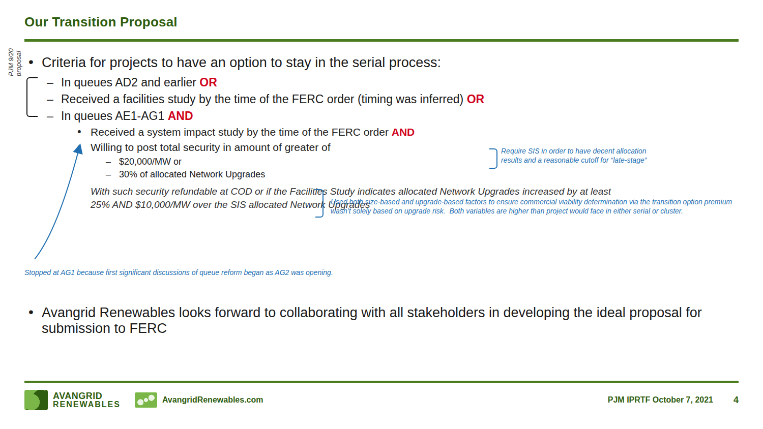Our Transition Proposal
PJM 9/20
proposal
Criteria for projects to have an option to stay in the serial process:
In queues AD2 and earlier OR
Received a facilities study by the time of the FERC order (timing was inferred) OR
In queues AE1-AG1 AND
Received a system impact study by the time of the FERC order AND
Willing to post total security in amount of greater of
$20,000/MW or
30% of allocated Network Upgrades
Require SIS in order to have decent allocation results and a reasonable cutoff for “late-stage”
Used both size-based and upgrade-based factors to ensure commercial viability determination via the transition option premium wasn’t solely based on upgrade risk. Both variables are higher than project would face in either serial or cluster.
With such security refundable at COD or if the Facilities Study indicates allocated Network Upgrades increased by at least 25% AND $10,000/MW over the SIS allocated Network Upgrades
Stopped at AG1 because first significant discussions of queue reform began as AG2 was opening.
Avangrid Renewables looks forward to collaborating with all stakeholders in developing the ideal proposal for submission to FERC
AVANGRIDRENEWABLES
AvangridRenewables.com
PJM IPRTF October 7, 2021 4